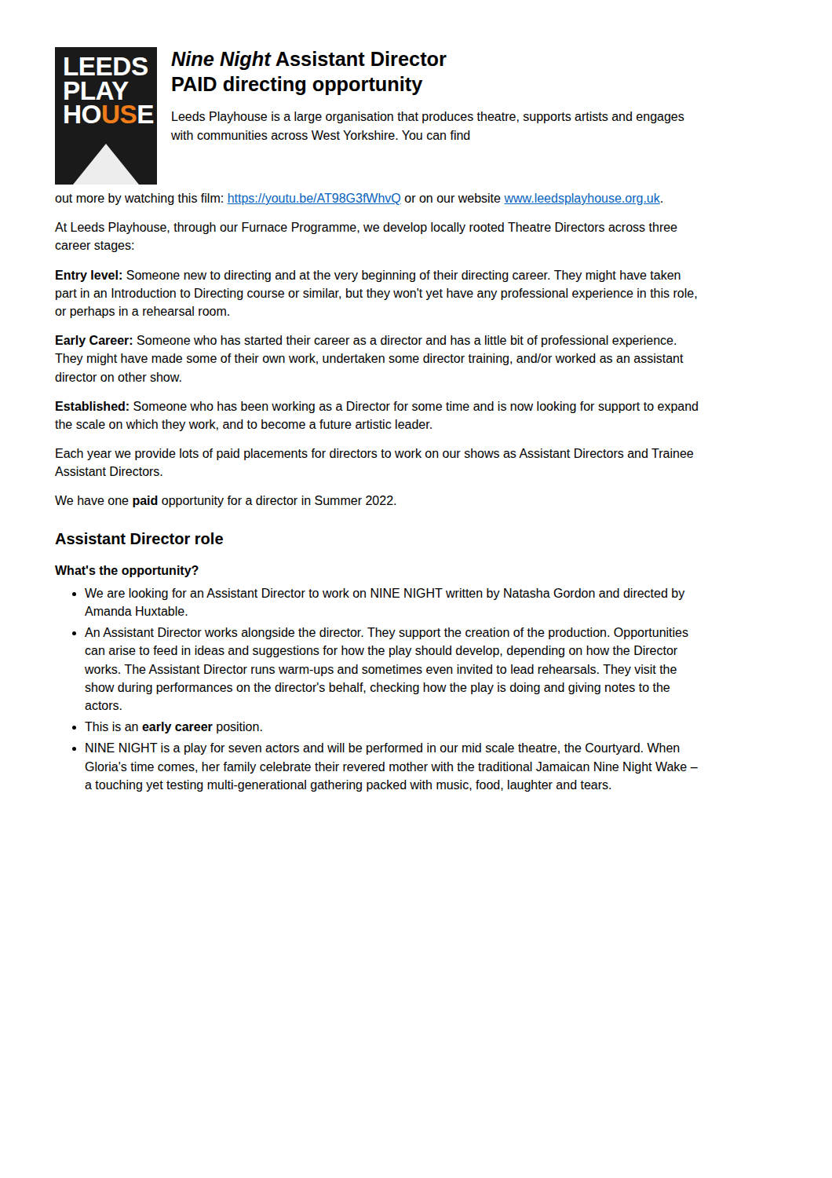LEEDS
PLAY
HOUSE
Nine Night Assistant Director
PAID directing opportunity
Leeds Playhouse is a large organisation that produces theatre, supports artists and engages with communities across West Yorkshire. You can find
out more by watching this film: https://youtu.be/AT98G3fWhvQ or on our website www.leedsplayhouse.org.uk.
At Leeds Playhouse, through our Furnace Programme, we develop locally rooted Theatre Directors across three career stages:
Entry level: Someone new to directing and at the very beginning of their directing career. They might have taken part in an Introduction to Directing course or similar, but they won't yet have any professional experience in this role, or perhaps in a rehearsal room.
Early Career: Someone who has started their career as a director and has a little bit of professional experience. They might have made some of their own work, undertaken some director training, and/or worked as an assistant director on other show.
Established: Someone who has been working as a Director for some time and is now looking for support to expand the scale on which they work, and to become a future artistic leader.
Each year we provide lots of paid placements for directors to work on our shows as Assistant Directors and Trainee Assistant Directors.
We have one paid opportunity for a director in Summer 2022.
Assistant Director role
What's the opportunity?
We are looking for an Assistant Director to work on NINE NIGHT written by Natasha Gordon and directed by Amanda Huxtable.
An Assistant Director works alongside the director. They support the creation of the production. Opportunities can arise to feed in ideas and suggestions for how the play should develop, depending on how the Director works. The Assistant Director runs warm-ups and sometimes even invited to lead rehearsals. They visit the show during performances on the director's behalf, checking how the play is doing and giving notes to the actors.
This is an early career position.
NINE NIGHT is a play for seven actors and will be performed in our mid scale theatre, the Courtyard. When Gloria's time comes, her family celebrate their revered mother with the traditional Jamaican Nine Night Wake – a touching yet testing multi-generational gathering packed with music, food, laughter and tears.